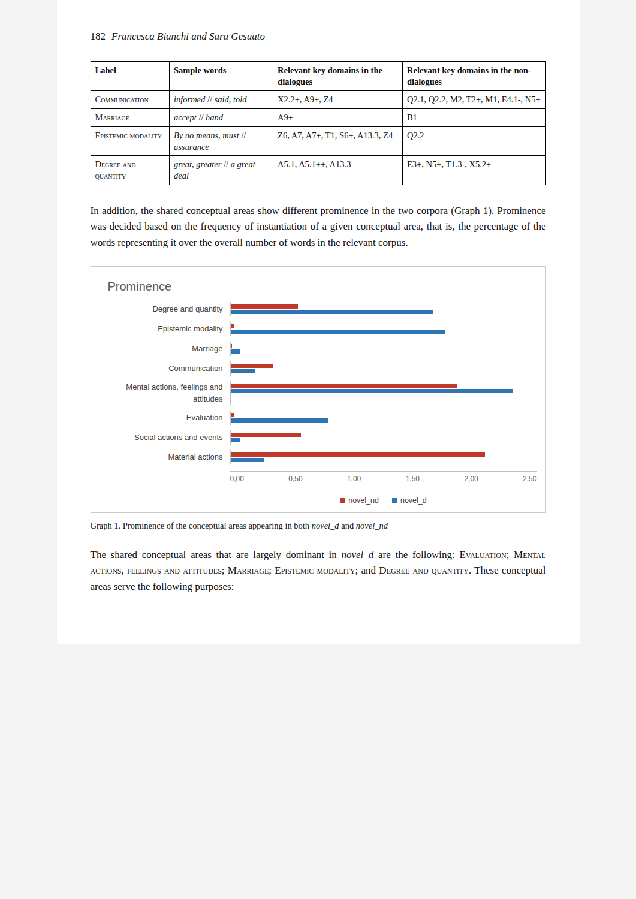182 Francesca Bianchi and Sara Gesuato
| Label | Sample words | Relevant key domains in the dialogues | Relevant key domains in the non-dialogues |
| --- | --- | --- | --- |
| Communication | informed // said, told | X2.2+, A9+, Z4 | Q2.1, Q2.2, M2, T2+, M1, E4.1-, N5+ |
| Marriage | accept // hand | A9+ | B1 |
| Epistemic modality | By no means, must // assurance | Z6, A7, A7+, T1, S6+, A13.3, Z4 | Q2.2 |
| Degree and quantity | great, greater // a great deal | A5.1, A5.1++, A13.3 | E3+, N5+, T1.3-, X5.2+ |
In addition, the shared conceptual areas show different prominence in the two corpora (Graph 1). Prominence was decided based on the frequency of instantiation of a given conceptual area, that is, the percentage of the words representing it over the overall number of words in the relevant corpus.
Prominence
Degree and quantity
Epistemic modality
Marriage
Communication
Mental actions, feelings and attitudes
Evaluation
Social actions and events
Material actions
0,000,501,001,502,002,50
novel_nd novel_d
Graph 1. Prominence of the conceptual areas appearing in both novel_d and novel_nd
The shared conceptual areas that are largely dominant in novel_d are the following: Evaluation; Mental actions, feelings and attitudes; Marriage; Epistemic modality; and Degree and quantity. These conceptual areas serve the following purposes: